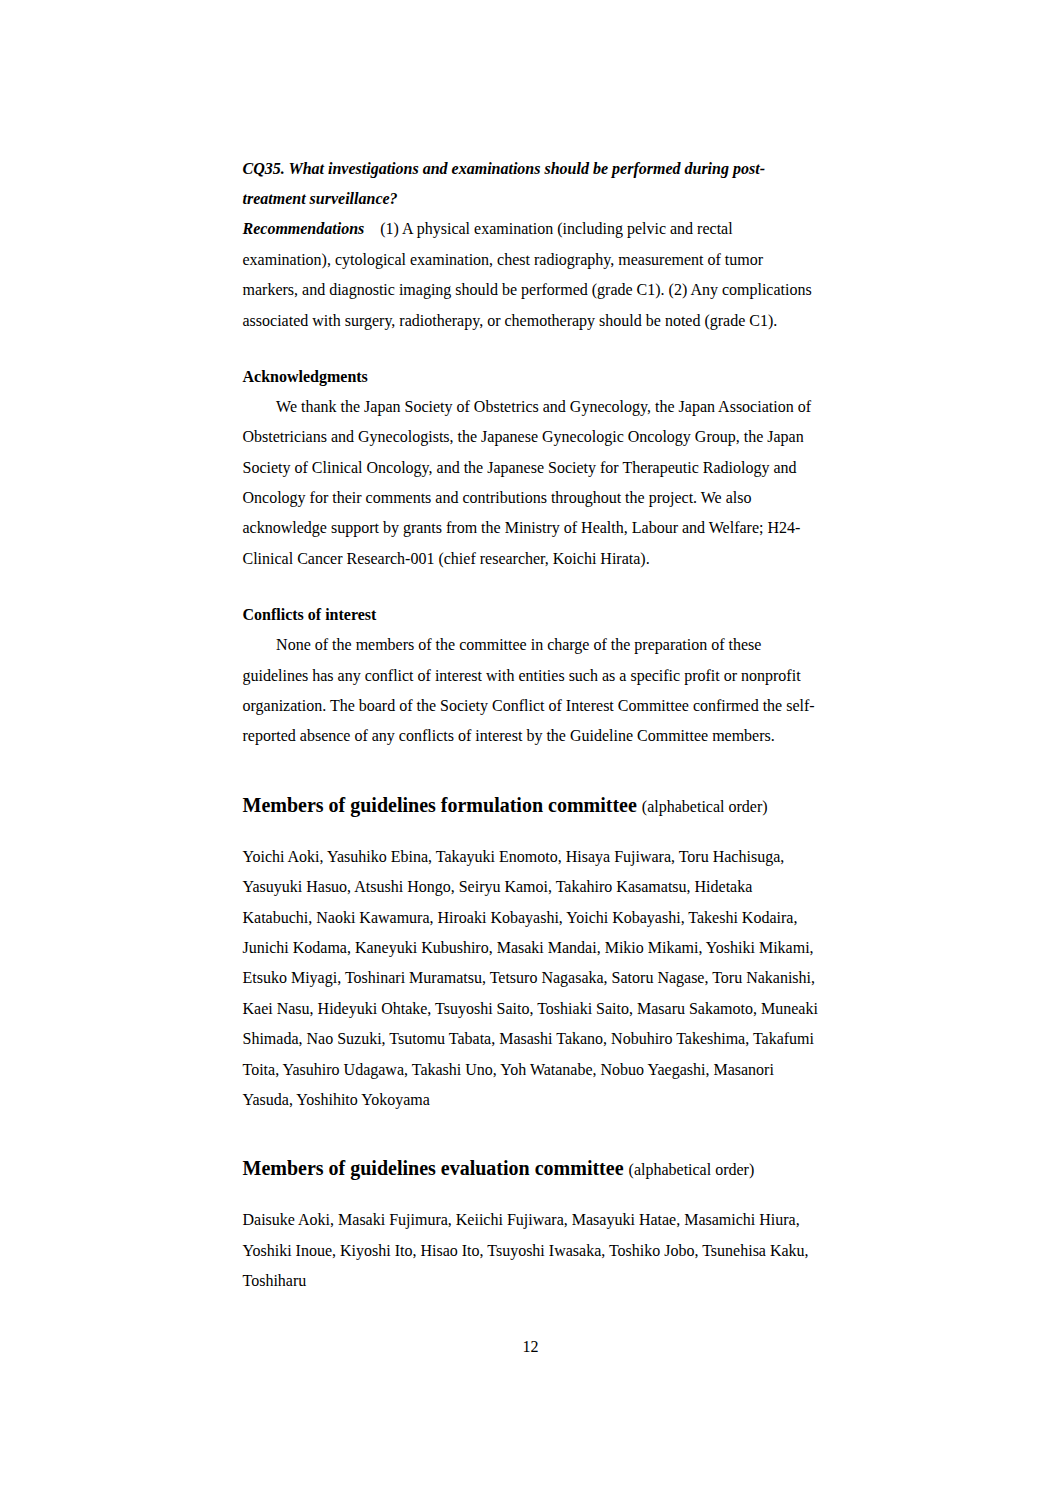CQ35. What investigations and examinations should be performed during post-treatment surveillance?
Recommendations (1) A physical examination (including pelvic and rectal examination), cytological examination, chest radiography, measurement of tumor markers, and diagnostic imaging should be performed (grade C1). (2) Any complications associated with surgery, radiotherapy, or chemotherapy should be noted (grade C1).
Acknowledgments
We thank the Japan Society of Obstetrics and Gynecology, the Japan Association of Obstetricians and Gynecologists, the Japanese Gynecologic Oncology Group, the Japan Society of Clinical Oncology, and the Japanese Society for Therapeutic Radiology and Oncology for their comments and contributions throughout the project. We also acknowledge support by grants from the Ministry of Health, Labour and Welfare; H24-Clinical Cancer Research-001 (chief researcher, Koichi Hirata).
Conflicts of interest
None of the members of the committee in charge of the preparation of these guidelines has any conflict of interest with entities such as a specific profit or nonprofit organization. The board of the Society Conflict of Interest Committee confirmed the self-reported absence of any conflicts of interest by the Guideline Committee members.
Members of guidelines formulation committee (alphabetical order)
Yoichi Aoki, Yasuhiko Ebina, Takayuki Enomoto, Hisaya Fujiwara, Toru Hachisuga, Yasuyuki Hasuo, Atsushi Hongo, Seiryu Kamoi, Takahiro Kasamatsu, Hidetaka Katabuchi, Naoki Kawamura, Hiroaki Kobayashi, Yoichi Kobayashi, Takeshi Kodaira, Junichi Kodama, Kaneyuki Kubushiro, Masaki Mandai, Mikio Mikami, Yoshiki Mikami, Etsuko Miyagi, Toshinari Muramatsu, Tetsuro Nagasaka, Satoru Nagase, Toru Nakanishi, Kaei Nasu, Hideyuki Ohtake, Tsuyoshi Saito, Toshiaki Saito, Masaru Sakamoto, Muneaki Shimada, Nao Suzuki, Tsutomu Tabata, Masashi Takano, Nobuhiro Takeshima, Takafumi Toita, Yasuhiro Udagawa, Takashi Uno, Yoh Watanabe, Nobuo Yaegashi, Masanori Yasuda, Yoshihito Yokoyama
Members of guidelines evaluation committee (alphabetical order)
Daisuke Aoki, Masaki Fujimura, Keiichi Fujiwara, Masayuki Hatae, Masamichi Hiura, Yoshiki Inoue, Kiyoshi Ito, Hisao Ito, Tsuyoshi Iwasaka, Toshiko Jobo, Tsunehisa Kaku, Toshiharu
12